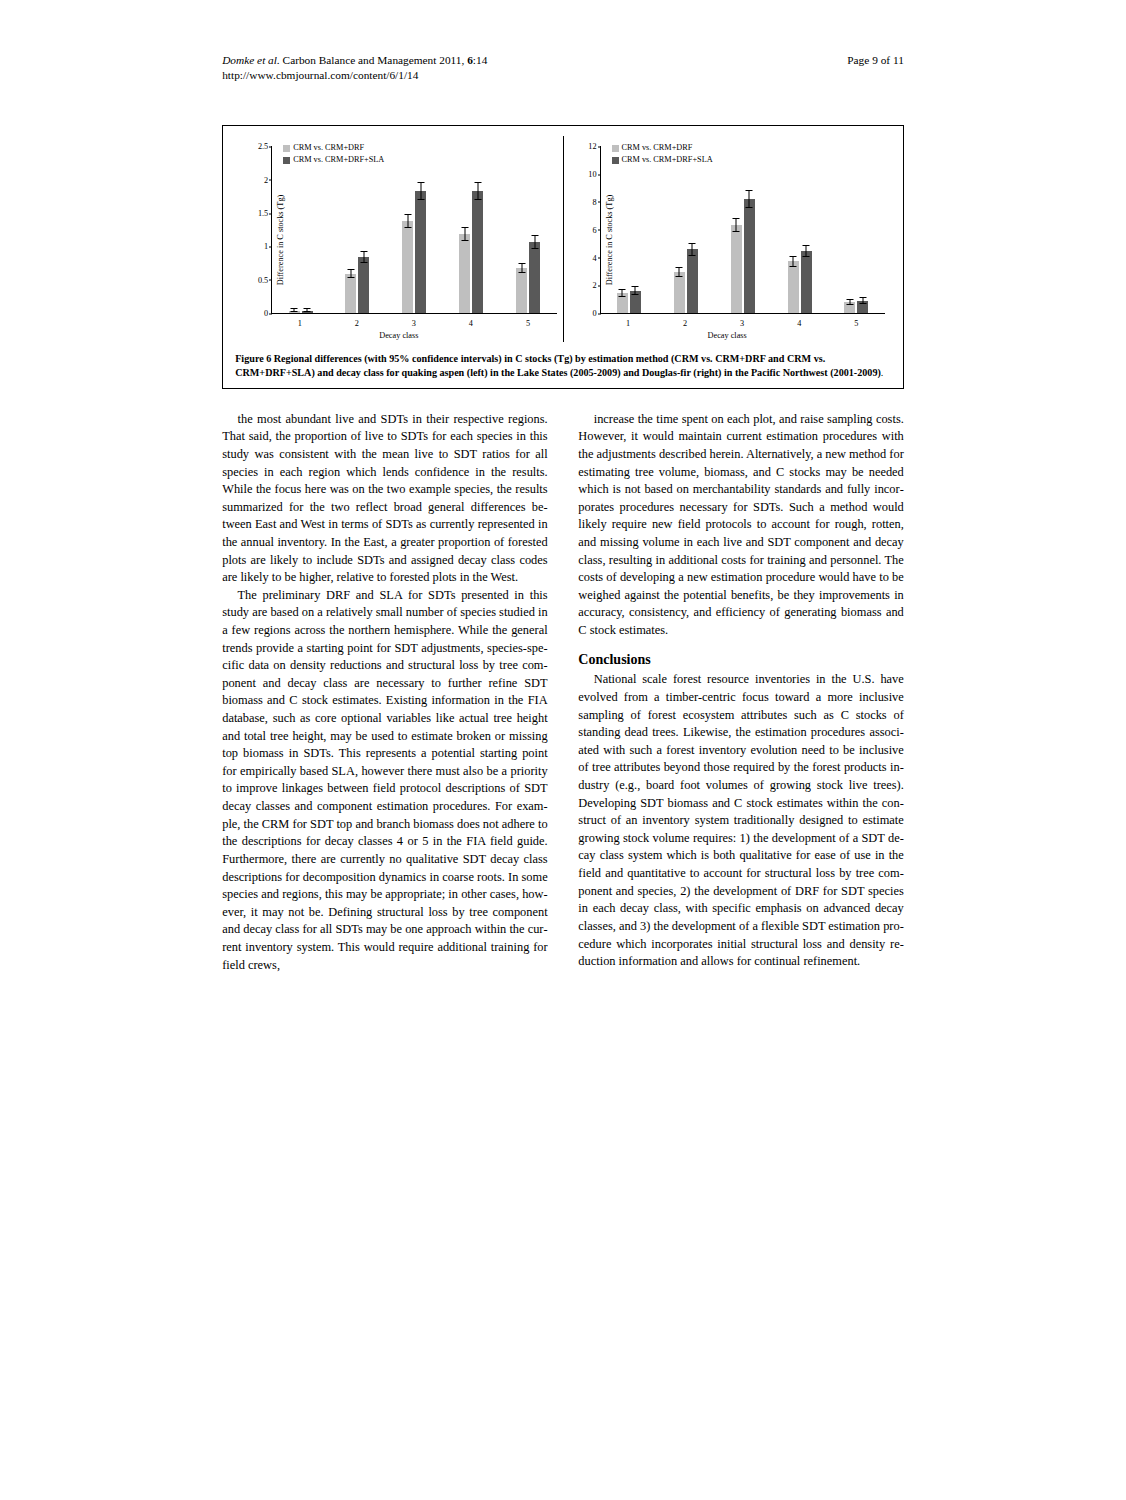Domke et al. Carbon Balance and Management 2011, 6:14
http://www.cbmjournal.com/content/6/1/14
Page 9 of 11
CRM vs. CRM+DRF
CRM vs. CRM+DRF+SLA
Difference in C stocks (Tg)
2.5
2
1.5
1
0.5
0
12345
Decay class
CRM vs. CRM+DRF
CRM vs. CRM+DRF+SLA
Difference in C stocks (Tg)
12
10
8
6
4
2
0
12345
Decay class
Figure 6 Regional differences (with 95% confidence intervals) in C stocks (Tg) by estimation method (CRM vs. CRM+DRF and CRM vs. CRM+DRF+SLA) and decay class for quaking aspen (left) in the Lake States (2005-2009) and Douglas-fir (right) in the Pacific Northwest (2001-2009).
the most abundant live and SDTs in their respective regions. That said, the proportion of live to SDTs for each species in this study was consistent with the mean live to SDT ratios for all species in each region which lends confidence in the results. While the focus here was on the two example species, the results summarized for the two reflect broad general differences between East and West in terms of SDTs as currently represented in the annual inventory. In the East, a greater proportion of forested plots are likely to include SDTs and assigned decay class codes are likely to be higher, relative to forested plots in the West.
The preliminary DRF and SLA for SDTs presented in this study are based on a relatively small number of species studied in a few regions across the northern hemisphere. While the general trends provide a starting point for SDT adjustments, species-specific data on density reductions and structural loss by tree component and decay class are necessary to further refine SDT biomass and C stock estimates. Existing information in the FIA database, such as core optional variables like actual tree height and total tree height, may be used to estimate broken or missing top biomass in SDTs. This represents a potential starting point for empirically based SLA, however there must also be a priority to improve linkages between field protocol descriptions of SDT decay classes and component estimation procedures. For example, the CRM for SDT top and branch biomass does not adhere to the descriptions for decay classes 4 or 5 in the FIA field guide. Furthermore, there are currently no qualitative SDT decay class descriptions for decomposition dynamics in coarse roots. In some species and regions, this may be appropriate; in other cases, however, it may not be. Defining structural loss by tree component and decay class for all SDTs may be one approach within the current inventory system. This would require additional training for field crews,
increase the time spent on each plot, and raise sampling costs. However, it would maintain current estimation procedures with the adjustments described herein. Alternatively, a new method for estimating tree volume, biomass, and C stocks may be needed which is not based on merchantability standards and fully incorporates procedures necessary for SDTs. Such a method would likely require new field protocols to account for rough, rotten, and missing volume in each live and SDT component and decay class, resulting in additional costs for training and personnel. The costs of developing a new estimation procedure would have to be weighed against the potential benefits, be they improvements in accuracy, consistency, and efficiency of generating biomass and C stock estimates.
Conclusions
National scale forest resource inventories in the U.S. have evolved from a timber-centric focus toward a more inclusive sampling of forest ecosystem attributes such as C stocks of standing dead trees. Likewise, the estimation procedures associated with such a forest inventory evolution need to be inclusive of tree attributes beyond those required by the forest products industry (e.g., board foot volumes of growing stock live trees). Developing SDT biomass and C stock estimates within the construct of an inventory system traditionally designed to estimate growing stock volume requires: 1) the development of a SDT decay class system which is both qualitative for ease of use in the field and quantitative to account for structural loss by tree component and species, 2) the development of DRF for SDT species in each decay class, with specific emphasis on advanced decay classes, and 3) the development of a flexible SDT estimation procedure which incorporates initial structural loss and density reduction information and allows for continual refinement.